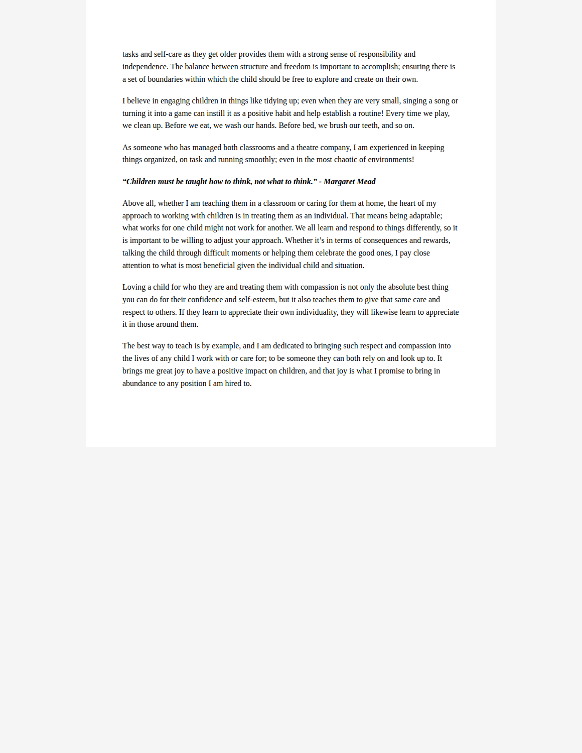tasks and self-care as they get older provides them with a strong sense of responsibility and independence. The balance between structure and freedom is important to accomplish; ensuring there is a set of boundaries within which the child should be free to explore and create on their own.
I believe in engaging children in things like tidying up; even when they are very small, singing a song or turning it into a game can instill it as a positive habit and help establish a routine! Every time we play, we clean up. Before we eat, we wash our hands. Before bed, we brush our teeth, and so on.
As someone who has managed both classrooms and a theatre company, I am experienced in keeping things organized, on task and running smoothly; even in the most chaotic of environments!
“Children must be taught how to think, not what to think.” - Margaret Mead
Above all, whether I am teaching them in a classroom or caring for them at home, the heart of my approach to working with children is in treating them as an individual. That means being adaptable; what works for one child might not work for another. We all learn and respond to things differently, so it is important to be willing to adjust your approach. Whether it’s in terms of consequences and rewards, talking the child through difficult moments or helping them celebrate the good ones, I pay close attention to what is most beneficial given the individual child and situation.
Loving a child for who they are and treating them with compassion is not only the absolute best thing you can do for their confidence and self-esteem, but it also teaches them to give that same care and respect to others. If they learn to appreciate their own individuality, they will likewise learn to appreciate it in those around them.
The best way to teach is by example, and I am dedicated to bringing such respect and compassion into the lives of any child I work with or care for; to be someone they can both rely on and look up to. It brings me great joy to have a positive impact on children, and that joy is what I promise to bring in abundance to any position I am hired to.